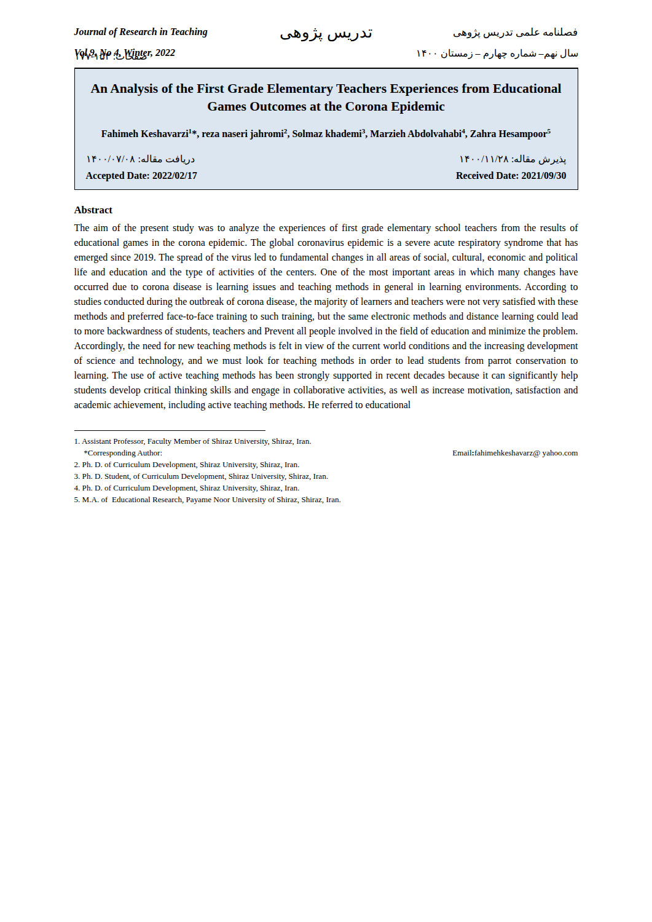Journal of Research in Teaching
Vol 9, No 4, Winter, 2022
تدریس پژوهی
فصلنامه علمی تدریس پژوهی
سال نهم– شماره چهارم – زمستان ۱۴۰۰
صفحات: ۱۵۳-۱۷۷
An Analysis of the First Grade Elementary Teachers Experiences from Educational Games Outcomes at the Corona Epidemic
Fahimeh Keshavarzi1*, reza naseri jahromi2, Solmaz khademi3, Marzieh Abdolvahabi4, Zahra Hesampoor5
پذیرش مقاله: ۱۴۰۰/۱۱/۲۸ دریافت مقاله: ۱۴۰۰/۰۷/۰۸
Accepted Date: 2022/02/17 Received Date: 2021/09/30
Abstract
The aim of the present study was to analyze the experiences of first grade elementary school teachers from the results of educational games in the corona epidemic. The global coronavirus epidemic is a severe acute respiratory syndrome that has emerged since 2019. The spread of the virus led to fundamental changes in all areas of social, cultural, economic and political life and education and the type of activities of the centers. One of the most important areas in which many changes have occurred due to corona disease is learning issues and teaching methods in general in learning environments. According to studies conducted during the outbreak of corona disease, the majority of learners and teachers were not very satisfied with these methods and preferred face-to-face training to such training, but the same electronic methods and distance learning could lead to more backwardness of students, teachers and Prevent all people involved in the field of education and minimize the problem. Accordingly, the need for new teaching methods is felt in view of the current world conditions and the increasing development of science and technology, and we must look for teaching methods in order to lead students from parrot conservation to learning. The use of active teaching methods has been strongly supported in recent decades because it can significantly help students develop critical thinking skills and engage in collaborative activities, as well as increase motivation, satisfaction and academic achievement, including active teaching methods. He referred to educational
1. Assistant Professor, Faculty Member of Shiraz University, Shiraz, Iran.
*Corresponding Author: Email: fahimehkeshavarz@ yahoo.com
2. Ph. D. of Curriculum Development, Shiraz University, Shiraz, Iran.
3. Ph. D. Student, of Curriculum Development, Shiraz University, Shiraz, Iran.
4. Ph. D. of Curriculum Development, Shiraz University, Shiraz, Iran.
5. M.A. of Educational Research, Payame Noor University of Shiraz, Shiraz, Iran.